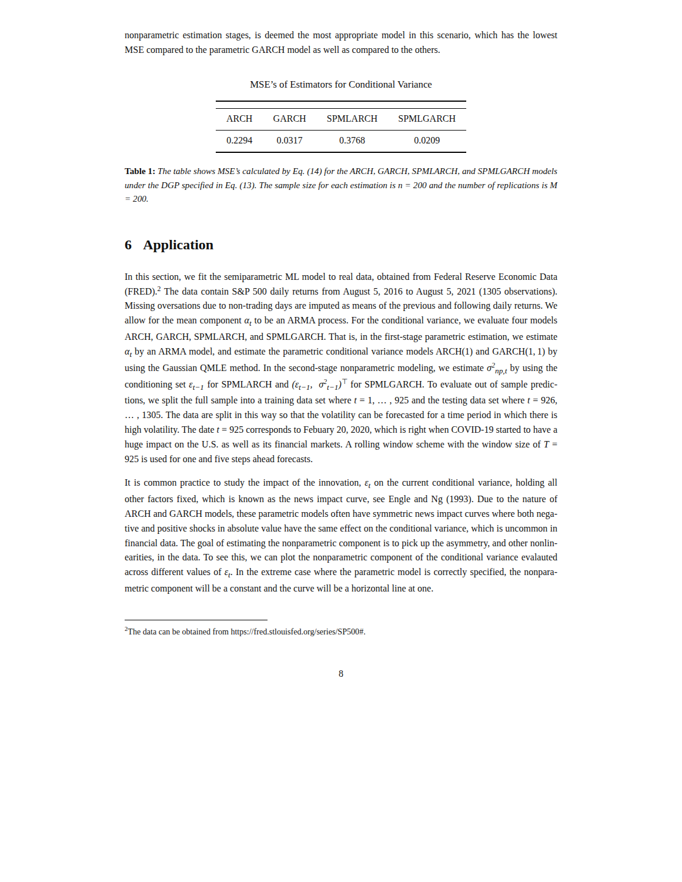nonparametric estimation stages, is deemed the most appropriate model in this scenario, which has the lowest MSE compared to the parametric GARCH model as well as compared to the others.
MSE’s of Estimators for Conditional Variance
| ARCH | GARCH | SPMLARCH | SPMLGARCH |
| --- | --- | --- | --- |
| 0.2294 | 0.0317 | 0.3768 | 0.0209 |
Table 1: The table shows MSE’s calculated by Eq. (14) for the ARCH, GARCH, SPMLARCH, and SPMLGARCH models under the DGP specified in Eq. (13). The sample size for each estimation is n = 200 and the number of replications is M = 200.
6 Application
In this section, we fit the semiparametric ML model to real data, obtained from Federal Reserve Economic Data (FRED).2 The data contain S&P 500 daily returns from August 5, 2016 to August 5, 2021 (1305 observations). Missing oversations due to non-trading days are imputed as means of the previous and following daily returns. We allow for the mean component αt to be an ARMA process. For the conditional variance, we evaluate four models ARCH, GARCH, SPMLARCH, and SPMLGARCH. That is, in the first-stage parametric estimation, we estimate αt by an ARMA model, and estimate the parametric conditional variance models ARCH(1) and GARCH(1, 1) by using the Gaussian QMLE method. In the second-stage nonparametric modeling, we estimate σ2np,t by using the conditioning set εt−1 for SPMLARCH and (εt−1, σ2t−1)⊤ for SPMLGARCH. To evaluate out of sample predictions, we split the full sample into a training data set where t = 1, … , 925 and the testing data set where t = 926, … , 1305. The data are split in this way so that the volatility can be forecasted for a time period in which there is high volatility. The date t = 925 corresponds to Febuary 20, 2020, which is right when COVID-19 started to have a huge impact on the U.S. as well as its financial markets. A rolling window scheme with the window size of T = 925 is used for one and five steps ahead forecasts.
It is common practice to study the impact of the innovation, εt on the current conditional variance, holding all other factors fixed, which is known as the news impact curve, see Engle and Ng (1993). Due to the nature of ARCH and GARCH models, these parametric models often have symmetric news impact curves where both negative and positive shocks in absolute value have the same effect on the conditional variance, which is uncommon in financial data. The goal of estimating the nonparametric component is to pick up the asymmetry, and other nonlinearities, in the data. To see this, we can plot the nonparametric component of the conditional variance evalauted across different values of εt. In the extreme case where the parametric model is correctly specified, the nonparametric component will be a constant and the curve will be a horizontal line at one.
2The data can be obtained from https://fred.stlouisfed.org/series/SP500#.
8